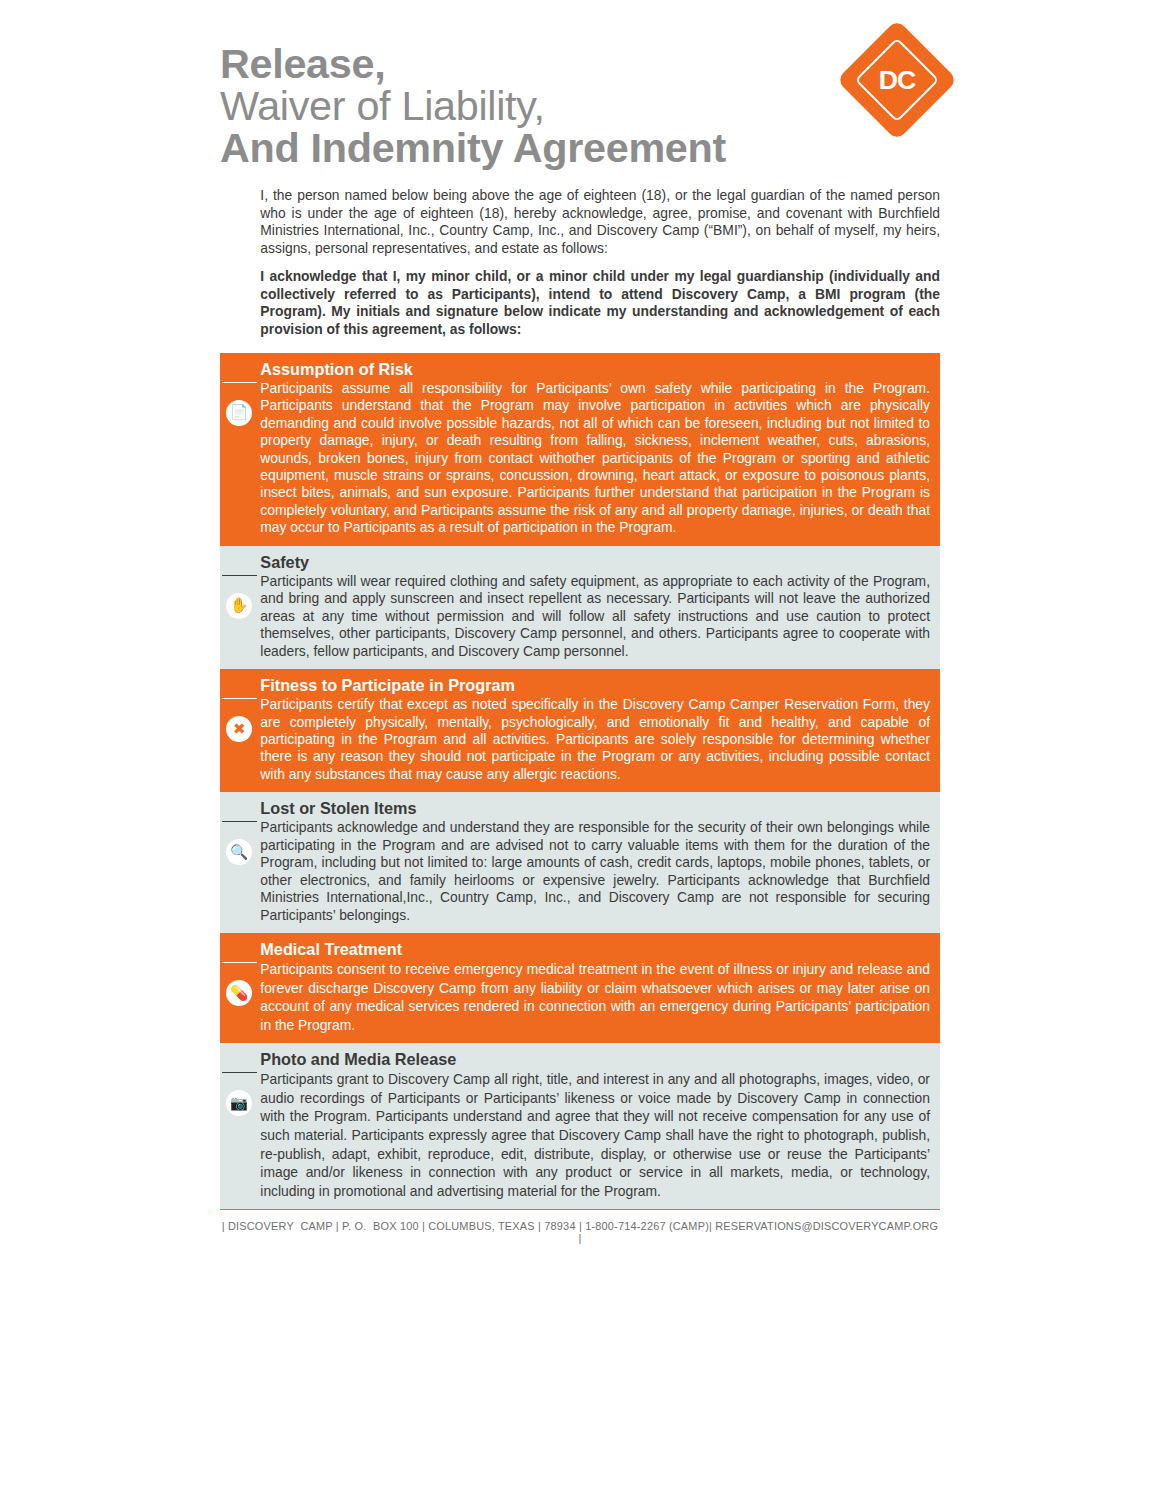Release, Waiver of Liability, And Indemnity Agreement
DC
I, the person named below being above the age of eighteen (18), or the legal guardian of the named person who is under the age of eighteen (18), hereby acknowledge, agree, promise, and covenant with Burchfield Ministries International, Inc., Country Camp, Inc., and Discovery Camp (“BMI”), on behalf of myself, my heirs, assigns, personal representatives, and estate as follows:
I acknowledge that I, my minor child, or a minor child under my legal guardianship (individually and collectively referred to as Participants), intend to attend Discovery Camp, a BMI program (the Program). My initials and signature below indicate my understanding and acknowledgement of each provision of this agreement, as follows:
📄
Assumption of Risk
Participants assume all responsibility for Participants’ own safety while participating in the Program. Participants understand that the Program may involve participation in activities which are physically demanding and could involve possible hazards, not all of which can be foreseen, including but not limited to property damage, injury, or death resulting from falling, sickness, inclement weather, cuts, abrasions, wounds, broken bones, injury from contact withother participants of the Program or sporting and athletic equipment, muscle strains or sprains, concussion, drowning, heart attack, or exposure to poisonous plants, insect bites, animals, and sun exposure. Participants further understand that participation in the Program is completely voluntary, and Participants assume the risk of any and all property damage, injuries, or death that may occur to Participants as a result of participation in the Program.
✋
Safety
Participants will wear required clothing and safety equipment, as appropriate to each activity of the Program, and bring and apply sunscreen and insect repellent as necessary. Participants will not leave the authorized areas at any time without permission and will follow all safety instructions and use caution to protect themselves, other participants, Discovery Camp personnel, and others. Participants agree to cooperate with leaders, fellow participants, and Discovery Camp personnel.
✖
Fitness to Participate in Program
Participants certify that except as noted specifically in the Discovery Camp Camper Reservation Form, they are completely physically, mentally, psychologically, and emotionally fit and healthy, and capable of participating in the Program and all activities. Participants are solely responsible for determining whether there is any reason they should not participate in the Program or any activities, including possible contact with any substances that may cause any allergic reactions.
🔍
Lost or Stolen Items
Participants acknowledge and understand they are responsible for the security of their own belongings while participating in the Program and are advised not to carry valuable items with them for the duration of the Program, including but not limited to: large amounts of cash, credit cards, laptops, mobile phones, tablets, or other electronics, and family heirlooms or expensive jewelry. Participants acknowledge that Burchfield Ministries International,Inc., Country Camp, Inc., and Discovery Camp are not responsible for securing Participants’ belongings.
💊
Medical Treatment
Participants consent to receive emergency medical treatment in the event of illness or injury and release and forever discharge Discovery Camp from any liability or claim whatsoever which arises or may later arise on account of any medical services rendered in connection with an emergency during Participants’ participation in the Program.
📷
Photo and Media Release
Participants grant to Discovery Camp all right, title, and interest in any and all photographs, images, video, or audio recordings of Participants or Participants’ likeness or voice made by Discovery Camp in connection with the Program. Participants understand and agree that they will not receive compensation for any use of such material. Participants expressly agree that Discovery Camp shall have the right to photograph, publish, re-publish, adapt, exhibit, reproduce, edit, distribute, display, or otherwise use or reuse the Participants’ image and/or likeness in connection with any product or service in all markets, media, or technology, including in promotional and advertising material for the Program.
| DISCOVERY CAMP | P. O. BOX 100 | COLUMBUS, TEXAS | 78934 | 1-800-714-2267 (CAMP)| RESERVATIONS@DISCOVERYCAMP.ORG |